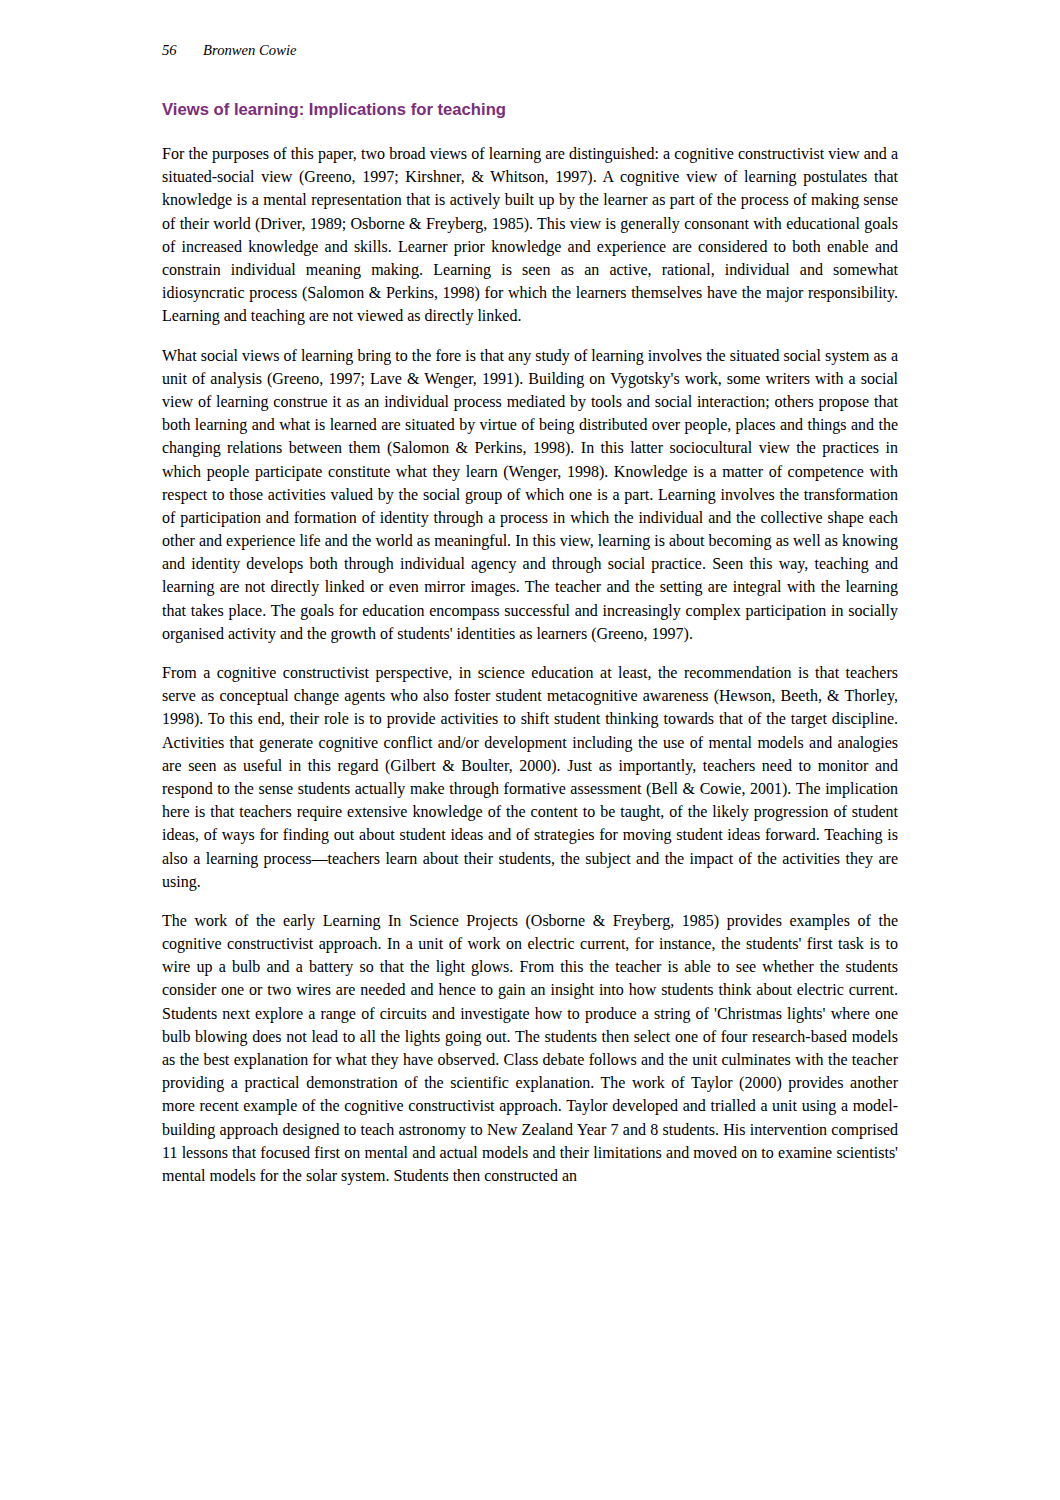56 Bronwen Cowie
Views of learning: Implications for teaching
For the purposes of this paper, two broad views of learning are distinguished: a cognitive constructivist view and a situated-social view (Greeno, 1997; Kirshner, & Whitson, 1997). A cognitive view of learning postulates that knowledge is a mental representation that is actively built up by the learner as part of the process of making sense of their world (Driver, 1989; Osborne & Freyberg, 1985). This view is generally consonant with educational goals of increased knowledge and skills. Learner prior knowledge and experience are considered to both enable and constrain individual meaning making. Learning is seen as an active, rational, individual and somewhat idiosyncratic process (Salomon & Perkins, 1998) for which the learners themselves have the major responsibility. Learning and teaching are not viewed as directly linked.
What social views of learning bring to the fore is that any study of learning involves the situated social system as a unit of analysis (Greeno, 1997; Lave & Wenger, 1991). Building on Vygotsky's work, some writers with a social view of learning construe it as an individual process mediated by tools and social interaction; others propose that both learning and what is learned are situated by virtue of being distributed over people, places and things and the changing relations between them (Salomon & Perkins, 1998). In this latter sociocultural view the practices in which people participate constitute what they learn (Wenger, 1998). Knowledge is a matter of competence with respect to those activities valued by the social group of which one is a part. Learning involves the transformation of participation and formation of identity through a process in which the individual and the collective shape each other and experience life and the world as meaningful. In this view, learning is about becoming as well as knowing and identity develops both through individual agency and through social practice. Seen this way, teaching and learning are not directly linked or even mirror images. The teacher and the setting are integral with the learning that takes place. The goals for education encompass successful and increasingly complex participation in socially organised activity and the growth of students' identities as learners (Greeno, 1997).
From a cognitive constructivist perspective, in science education at least, the recommendation is that teachers serve as conceptual change agents who also foster student metacognitive awareness (Hewson, Beeth, & Thorley, 1998). To this end, their role is to provide activities to shift student thinking towards that of the target discipline. Activities that generate cognitive conflict and/or development including the use of mental models and analogies are seen as useful in this regard (Gilbert & Boulter, 2000). Just as importantly, teachers need to monitor and respond to the sense students actually make through formative assessment (Bell & Cowie, 2001). The implication here is that teachers require extensive knowledge of the content to be taught, of the likely progression of student ideas, of ways for finding out about student ideas and of strategies for moving student ideas forward. Teaching is also a learning process—teachers learn about their students, the subject and the impact of the activities they are using.
The work of the early Learning In Science Projects (Osborne & Freyberg, 1985) provides examples of the cognitive constructivist approach. In a unit of work on electric current, for instance, the students' first task is to wire up a bulb and a battery so that the light glows. From this the teacher is able to see whether the students consider one or two wires are needed and hence to gain an insight into how students think about electric current. Students next explore a range of circuits and investigate how to produce a string of 'Christmas lights' where one bulb blowing does not lead to all the lights going out. The students then select one of four research-based models as the best explanation for what they have observed. Class debate follows and the unit culminates with the teacher providing a practical demonstration of the scientific explanation. The work of Taylor (2000) provides another more recent example of the cognitive constructivist approach. Taylor developed and trialled a unit using a model-building approach designed to teach astronomy to New Zealand Year 7 and 8 students. His intervention comprised 11 lessons that focused first on mental and actual models and their limitations and moved on to examine scientists' mental models for the solar system. Students then constructed an